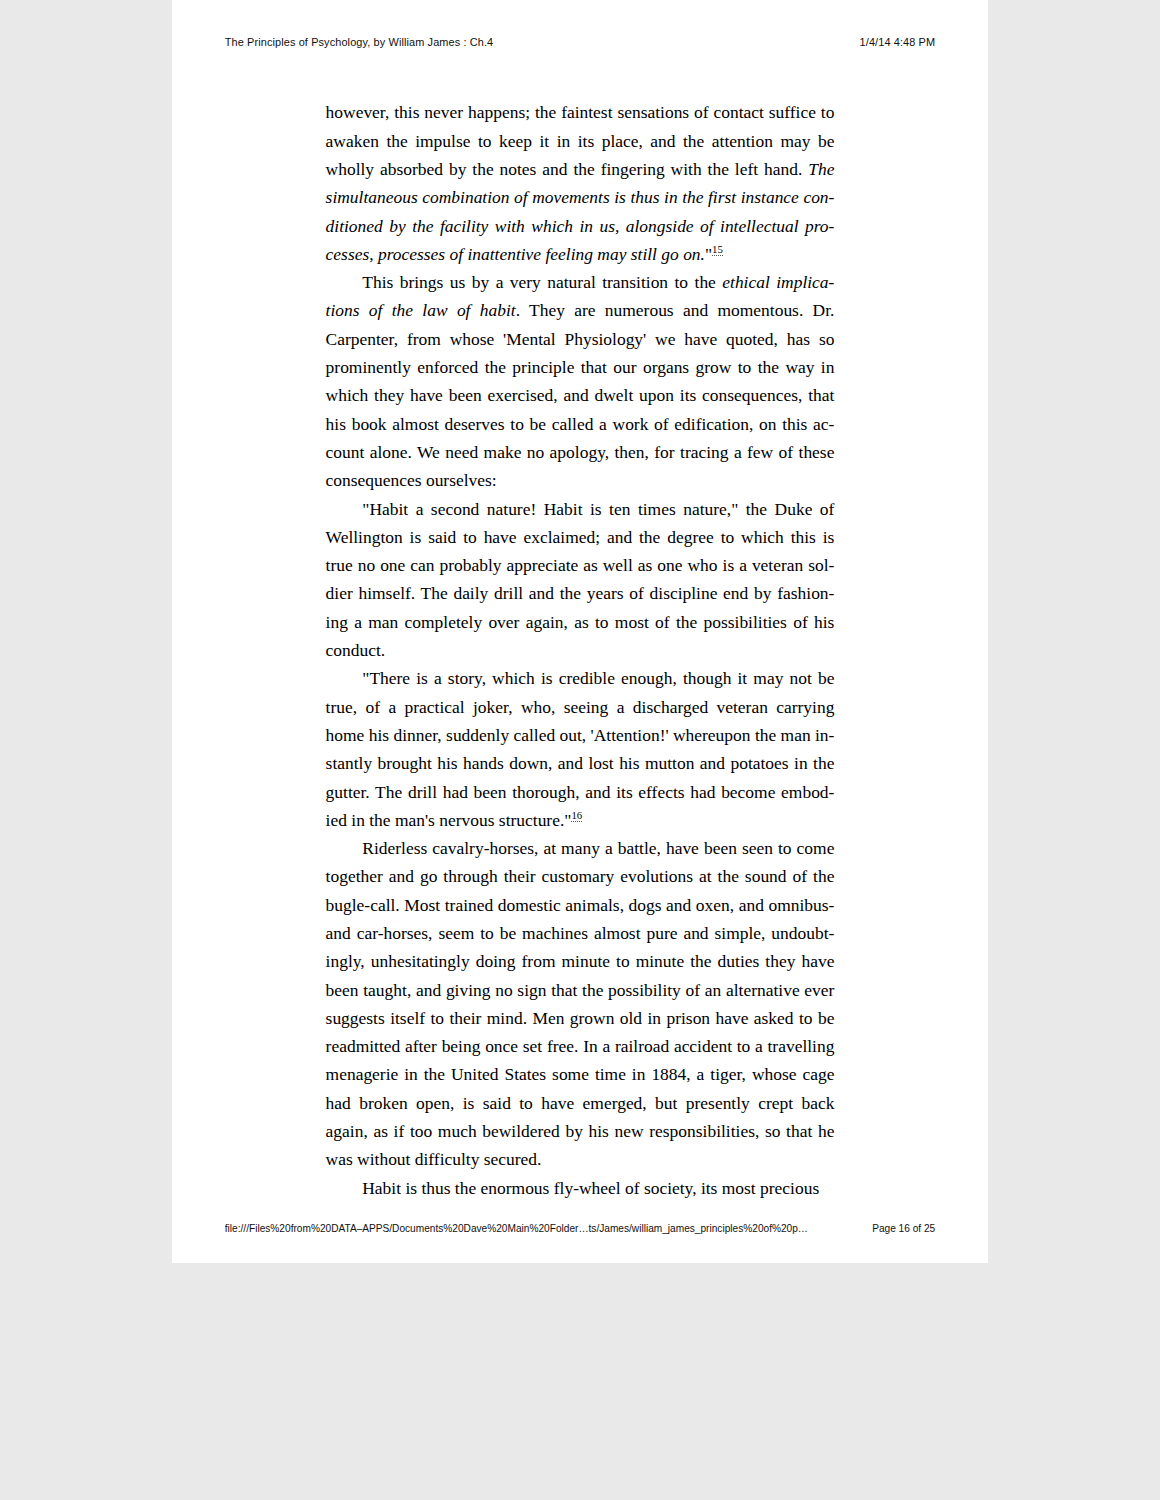The Principles of Psychology, by William James : Ch.4 1/4/14 4:48 PM
however, this never happens; the faintest sensations of contact suffice to awaken the impulse to keep it in its place, and the attention may be wholly absorbed by the notes and the fingering with the left hand. The simultaneous combination of movements is thus in the first instance conditioned by the facility with which in us, alongside of intellectual processes, processes of inattentive feeling may still go on."15
This brings us by a very natural transition to the ethical implications of the law of habit. They are numerous and momentous. Dr. Carpenter, from whose 'Mental Physiology' we have quoted, has so prominently enforced the principle that our organs grow to the way in which they have been exercised, and dwelt upon its consequences, that his book almost deserves to be called a work of edification, on this account alone. We need make no apology, then, for tracing a few of these consequences ourselves:
"Habit a second nature! Habit is ten times nature," the Duke of Wellington is said to have exclaimed; and the degree to which this is true no one can probably appreciate as well as one who is a veteran soldier himself. The daily drill and the years of discipline end by fashioning a man completely over again, as to most of the possibilities of his conduct.
"There is a story, which is credible enough, though it may not be true, of a practical joker, who, seeing a discharged veteran carrying home his dinner, suddenly called out, 'Attention!' whereupon the man instantly brought his hands down, and lost his mutton and potatoes in the gutter. The drill had been thorough, and its effects had become embodied in the man's nervous structure."16
Riderless cavalry-horses, at many a battle, have been seen to come together and go through their customary evolutions at the sound of the bugle-call. Most trained domestic animals, dogs and oxen, and omnibus- and car-horses, seem to be machines almost pure and simple, undoubtingly, unhesitatingly doing from minute to minute the duties they have been taught, and giving no sign that the possibility of an alternative ever suggests itself to their mind. Men grown old in prison have asked to be readmitted after being once set free. In a railroad accident to a travelling menagerie in the United States some time in 1884, a tiger, whose cage had broken open, is said to have emerged, but presently crept back again, as if too much bewildered by his new responsibilities, so that he was without difficulty secured.
Habit is thus the enormous fly-wheel of society, its most precious
file:///Files%20from%20DATA–APPS/Documents%20Dave%20Main%20Folder…ts/James/william_james_principles%20of%20psychology/chapter4.html Page 16 of 25